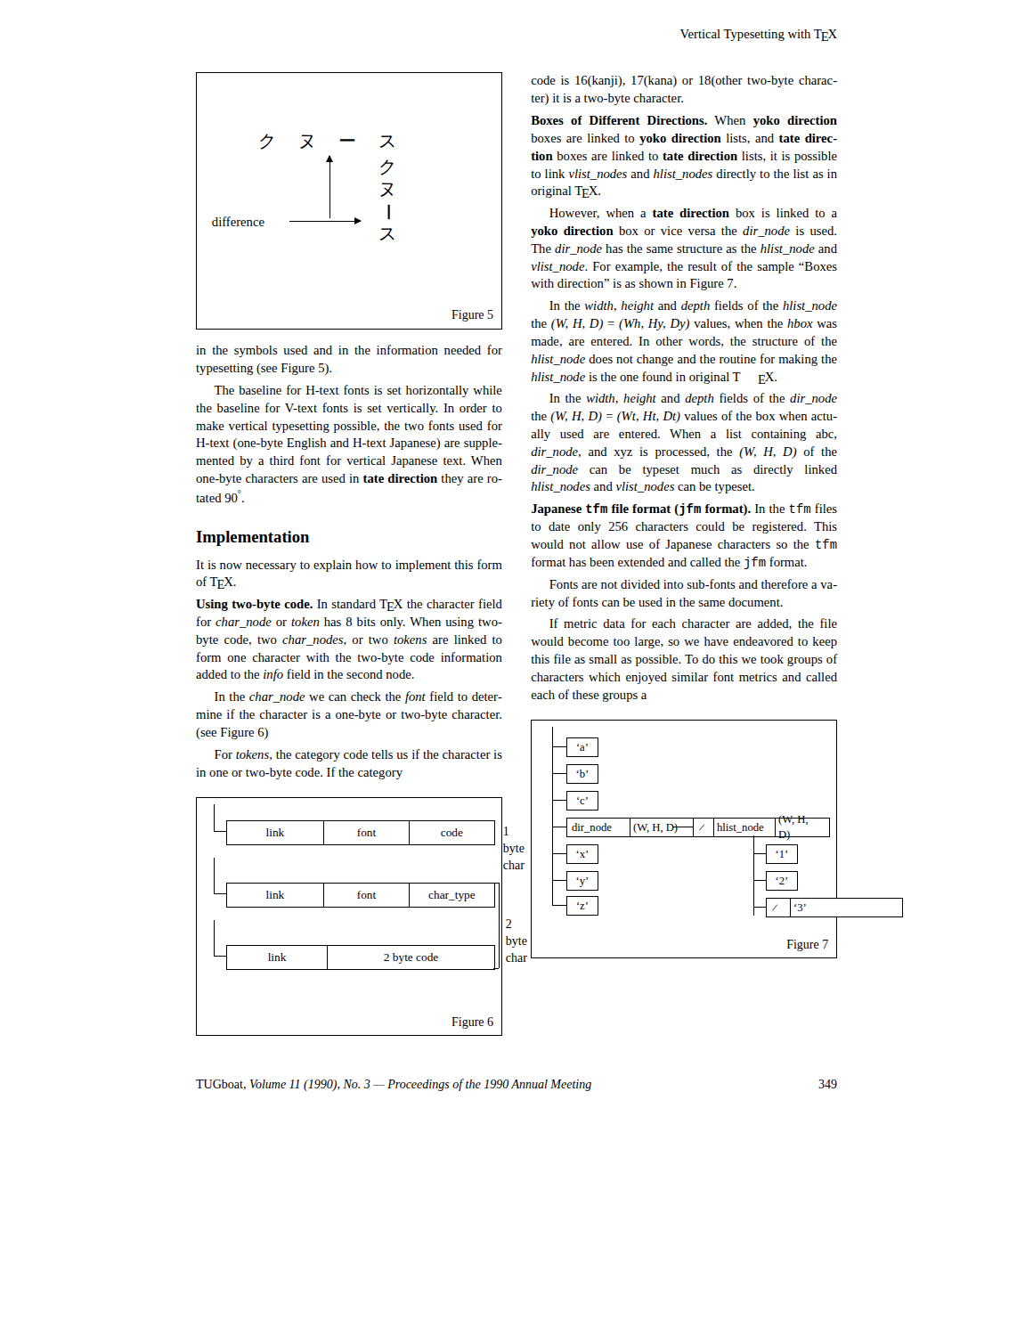Vertical Typesetting with TEX
ク ヌ ー ス
ク
ヌ
ー
ス
difference
Figure 5
in the symbols used and in the information needed for typesetting (see Figure 5).
The baseline for H-text fonts is set horizontally while the baseline for V-text fonts is set vertically. In order to make vertical typesetting possible, the two fonts used for H-text (one-byte English and H-text Japanese) are supplemented by a third font for vertical Japanese text. When one-byte characters are used in tate direction they are rotated 90°.
Implementation
It is now necessary to explain how to implement this form of TEX.
Using two-byte code. In standard TEX the character field for char_node or token has 8 bits only. When using two-byte code, two char_nodes, or two tokens are linked to form one character with the two-byte code information added to the info field in the second node.
In the char_node we can check the font field to determine if the character is a one-byte or two-byte character. (see Figure 6)
For tokens, the category code tells us if the character is in one or two-byte code. If the category
link
font
code
1 byte char
link
font
char_type
link
2 byte code
2 byte char
Figure 6
code is 16(kanji), 17(kana) or 18(other two-byte character) it is a two-byte character.
Boxes of Different Directions. When yoko direction boxes are linked to yoko direction lists, and tate direction boxes are linked to tate direction lists, it is possible to link vlist_nodes and hlist_nodes directly to the list as in original TEX.
However, when a tate direction box is linked to a yoko direction box or vice versa the dir_node is used. The dir_node has the same structure as the hlist_node and vlist_node. For example, the result of the sample “Boxes with direction” is as shown in Figure 7.
In the width, height and depth fields of the hlist_node the (W, H, D) = (Wh, Hy, Dy) values, when the hbox was made, are entered. In other words, the structure of the hlist_node does not change and the routine for making the hlist_node is the one found in original TEX.
In the width, height and depth fields of the dir_node the (W, H, D) = (Wt, Ht, Dt) values of the box when actually used are entered. When a list containing abc, dir_node, and xyz is processed, the (W, H, D) of the dir_node can be typeset much as directly linked hlist_nodes and vlist_nodes can be typeset.
Japanese tfm file format (jfm format). In the tfm files to date only 256 characters could be registered. This would not allow use of Japanese characters so the tfm format has been extended and called the jfm format.
Fonts are not divided into sub-fonts and therefore a variety of fonts can be used in the same document.
If metric data for each character are added, the file would become too large, so we have endeavored to keep this file as small as possible. To do this we took groups of characters which enjoyed similar font metrics and called each of these groups a
‘a’
‘b’
‘c’
dir_node
(W, H, D)
/
hlist_node
(W, H, D)
‘x’
‘y’
‘z’
‘1’
‘2’
/
‘3’
Figure 7
TUGboat, Volume 11 (1990), No. 3 — Proceedings of the 1990 Annual Meeting
349